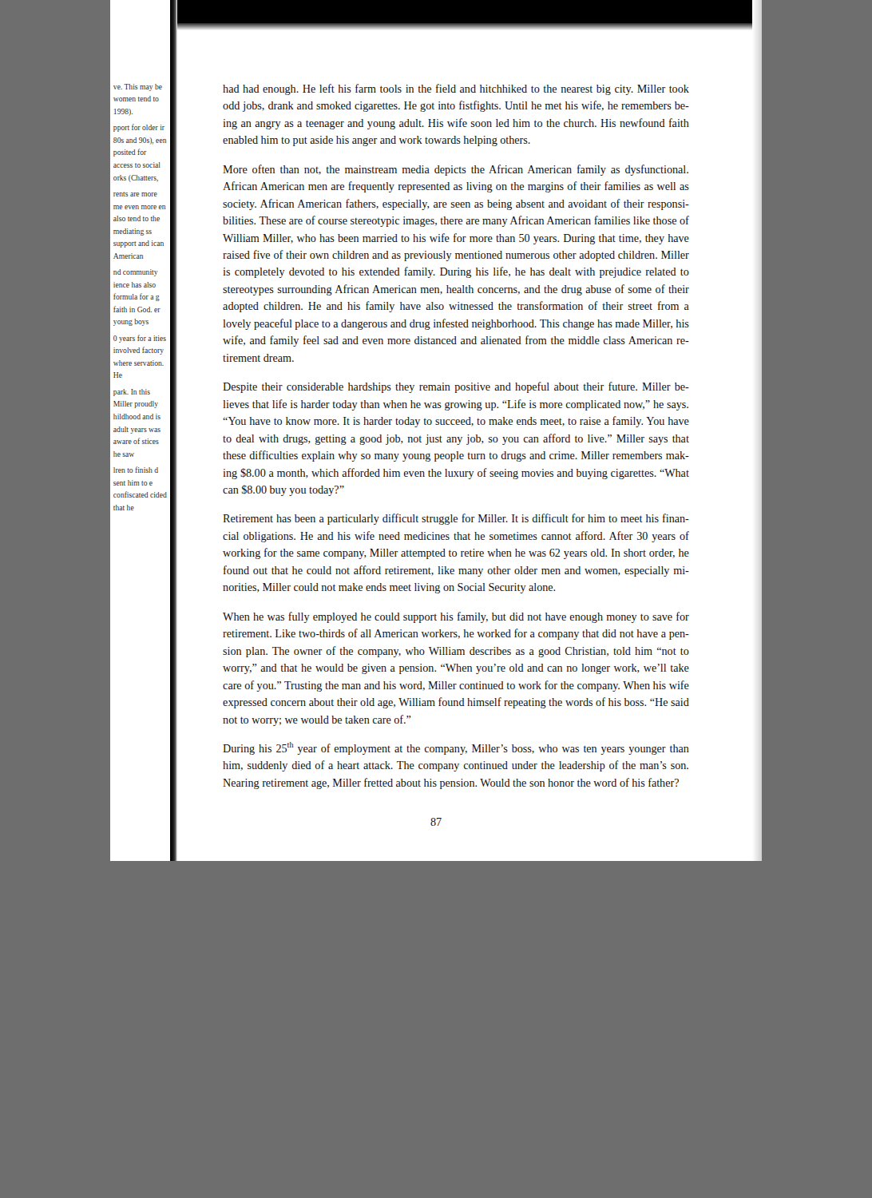ve. This may be women tend to 1998).
pport for older ir 80s and 90s), een posited for access to social orks (Chatters,
rents are more me even more en also tend to the mediating ss support and ican American
nd community ience has also formula for a g faith in God. er young boys
0 years for a ities involved factory where servation. He
park. In this Miller proudly hildhood and is adult years was aware of stices he saw
lren to finish d sent him to e confiscated cided that he
had had enough. He left his farm tools in the field and hitchhiked to the nearest big city. Miller took odd jobs, drank and smoked cigarettes. He got into fistfights. Until he met his wife, he remembers being an angry as a teenager and young adult. His wife soon led him to the church. His newfound faith enabled him to put aside his anger and work towards helping others.
More often than not, the mainstream media depicts the African American family as dysfunctional. African American men are frequently represented as living on the margins of their families as well as society. African American fathers, especially, are seen as being absent and avoidant of their responsibilities. These are of course stereotypic images, there are many African American families like those of William Miller, who has been married to his wife for more than 50 years. During that time, they have raised five of their own children and as previously mentioned numerous other adopted children. Miller is completely devoted to his extended family. During his life, he has dealt with prejudice related to stereotypes surrounding African American men, health concerns, and the drug abuse of some of their adopted children. He and his family have also witnessed the transformation of their street from a lovely peaceful place to a dangerous and drug infested neighborhood. This change has made Miller, his wife, and family feel sad and even more distanced and alienated from the middle class American retirement dream.
Despite their considerable hardships they remain positive and hopeful about their future. Miller believes that life is harder today than when he was growing up. “Life is more complicated now,” he says. “You have to know more. It is harder today to succeed, to make ends meet, to raise a family. You have to deal with drugs, getting a good job, not just any job, so you can afford to live.” Miller says that these difficulties explain why so many young people turn to drugs and crime. Miller remembers making $8.00 a month, which afforded him even the luxury of seeing movies and buying cigarettes. “What can $8.00 buy you today?”
Retirement has been a particularly difficult struggle for Miller. It is difficult for him to meet his financial obligations. He and his wife need medicines that he sometimes cannot afford. After 30 years of working for the same company, Miller attempted to retire when he was 62 years old. In short order, he found out that he could not afford retirement, like many other older men and women, especially minorities, Miller could not make ends meet living on Social Security alone.
When he was fully employed he could support his family, but did not have enough money to save for retirement. Like two-thirds of all American workers, he worked for a company that did not have a pension plan. The owner of the company, who William describes as a good Christian, told him “not to worry,” and that he would be given a pension. “When you’re old and can no longer work, we’ll take care of you.” Trusting the man and his word, Miller continued to work for the company. When his wife expressed concern about their old age, William found himself repeating the words of his boss. “He said not to worry; we would be taken care of.”
During his 25th year of employment at the company, Miller’s boss, who was ten years younger than him, suddenly died of a heart attack. The company continued under the leadership of the man’s son. Nearing retirement age, Miller fretted about his pension. Would the son honor the word of his father?
87